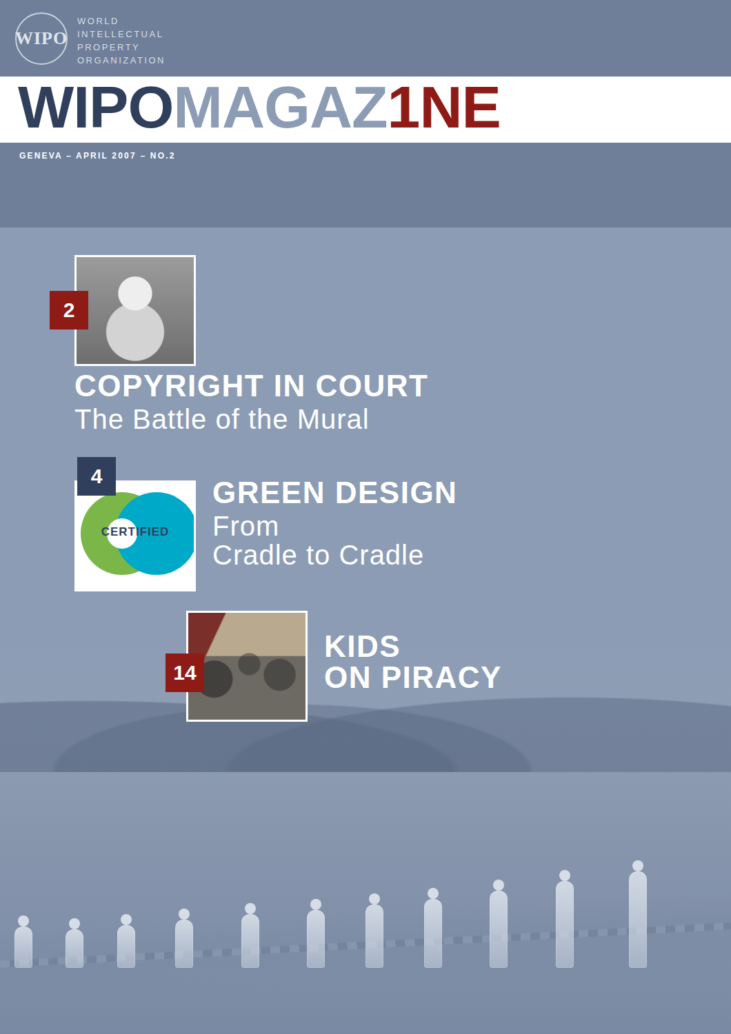WIPO
World
Intellectual
Property
Organization
WIPO MAGAZ 1 NE
Geneva – April 2007 – No.2
2
Copyright in Court
The Battle of the Mural
4
CERTIFIED
Green Design
From
Cradle to Cradle
14
Kids
on Piracy